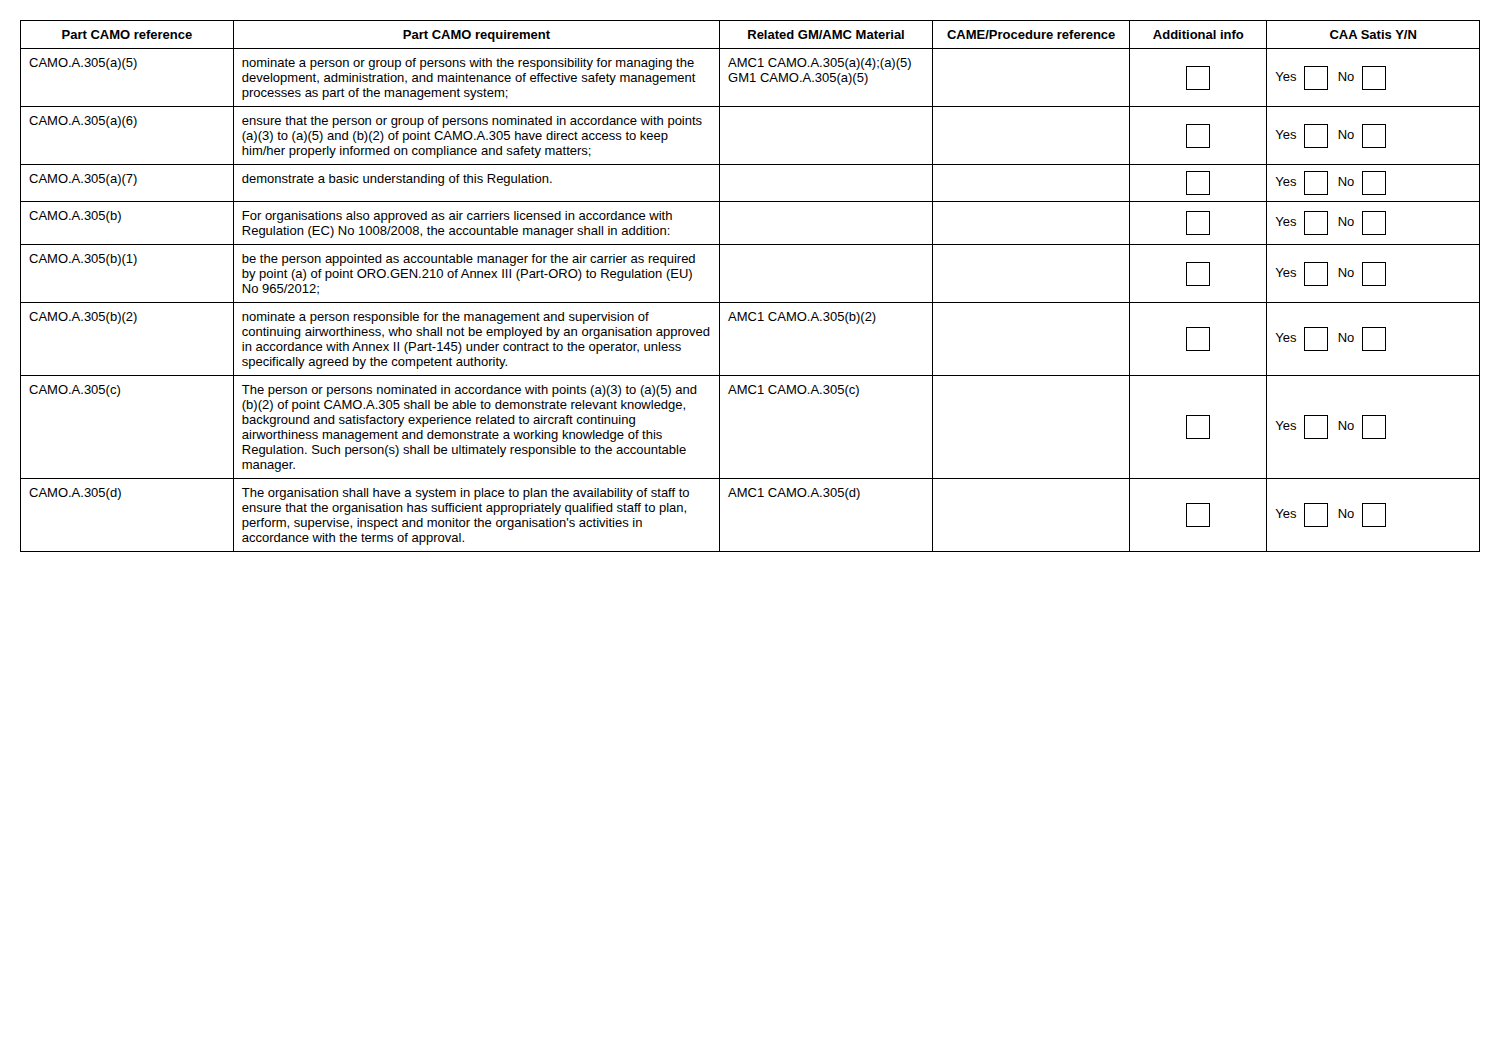| Part CAMO reference | Part CAMO requirement | Related GM/AMC Material | CAME/Procedure reference | Additional info | CAA Satis Y/N |
| --- | --- | --- | --- | --- | --- |
| CAMO.A.305(a)(5) | nominate a person or group of persons with the responsibility for managing the development, administration, and maintenance of effective safety management processes as part of the management system; | AMC1 CAMO.A.305(a)(4);(a)(5) GM1 CAMO.A.305(a)(5) | | | Yes No |
| CAMO.A.305(a)(6) | ensure that the person or group of persons nominated in accordance with points (a)(3) to (a)(5) and (b)(2) of point CAMO.A.305 have direct access to keep him/her properly informed on compliance and safety matters; | | | | Yes No |
| CAMO.A.305(a)(7) | demonstrate a basic understanding of this Regulation. | | | | Yes No |
| CAMO.A.305(b) | For organisations also approved as air carriers licensed in accordance with Regulation (EC) No 1008/2008, the accountable manager shall in addition: | | | | Yes No |
| CAMO.A.305(b)(1) | be the person appointed as accountable manager for the air carrier as required by point (a) of point ORO.GEN.210 of Annex III (Part-ORO) to Regulation (EU) No 965/2012; | | | | Yes No |
| CAMO.A.305(b)(2) | nominate a person responsible for the management and supervision of continuing airworthiness, who shall not be employed by an organisation approved in accordance with Annex II (Part-145) under contract to the operator, unless specifically agreed by the competent authority. | AMC1 CAMO.A.305(b)(2) | | | Yes No |
| CAMO.A.305(c) | The person or persons nominated in accordance with points (a)(3) to (a)(5) and (b)(2) of point CAMO.A.305 shall be able to demonstrate relevant knowledge, background and satisfactory experience related to aircraft continuing airworthiness management and demonstrate a working knowledge of this Regulation. Such person(s) shall be ultimately responsible to the accountable manager. | AMC1 CAMO.A.305(c) | | | Yes No |
| CAMO.A.305(d) | The organisation shall have a system in place to plan the availability of staff to ensure that the organisation has sufficient appropriately qualified staff to plan, perform, supervise, inspect and monitor the organisation's activities in accordance with the terms of approval. | AMC1 CAMO.A.305(d) | | | Yes No |